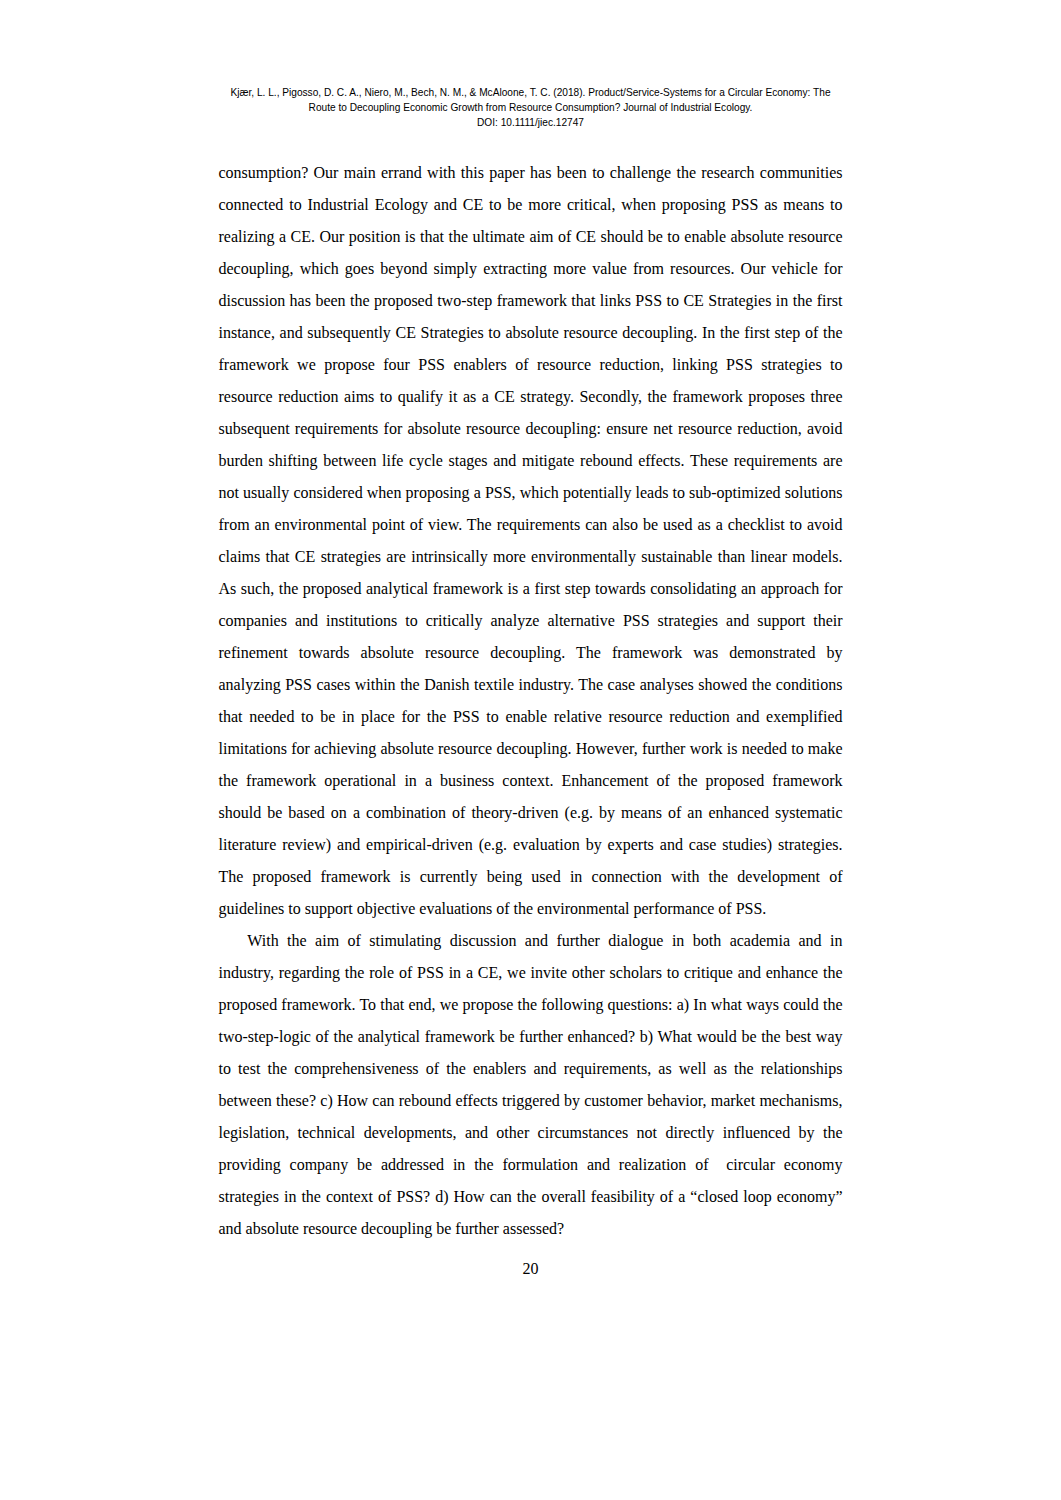Kjær, L. L., Pigosso, D. C. A., Niero, M., Bech, N. M., & McAloone, T. C. (2018). Product/Service-Systems for a Circular Economy: The Route to Decoupling Economic Growth from Resource Consumption? Journal of Industrial Ecology. DOI: 10.1111/jiec.12747
consumption? Our main errand with this paper has been to challenge the research communities connected to Industrial Ecology and CE to be more critical, when proposing PSS as means to realizing a CE. Our position is that the ultimate aim of CE should be to enable absolute resource decoupling, which goes beyond simply extracting more value from resources. Our vehicle for discussion has been the proposed two-step framework that links PSS to CE Strategies in the first instance, and subsequently CE Strategies to absolute resource decoupling. In the first step of the framework we propose four PSS enablers of resource reduction, linking PSS strategies to resource reduction aims to qualify it as a CE strategy. Secondly, the framework proposes three subsequent requirements for absolute resource decoupling: ensure net resource reduction, avoid burden shifting between life cycle stages and mitigate rebound effects. These requirements are not usually considered when proposing a PSS, which potentially leads to sub-optimized solutions from an environmental point of view. The requirements can also be used as a checklist to avoid claims that CE strategies are intrinsically more environmentally sustainable than linear models. As such, the proposed analytical framework is a first step towards consolidating an approach for companies and institutions to critically analyze alternative PSS strategies and support their refinement towards absolute resource decoupling. The framework was demonstrated by analyzing PSS cases within the Danish textile industry. The case analyses showed the conditions that needed to be in place for the PSS to enable relative resource reduction and exemplified limitations for achieving absolute resource decoupling. However, further work is needed to make the framework operational in a business context. Enhancement of the proposed framework should be based on a combination of theory-driven (e.g. by means of an enhanced systematic literature review) and empirical-driven (e.g. evaluation by experts and case studies) strategies. The proposed framework is currently being used in connection with the development of guidelines to support objective evaluations of the environmental performance of PSS.
With the aim of stimulating discussion and further dialogue in both academia and in industry, regarding the role of PSS in a CE, we invite other scholars to critique and enhance the proposed framework. To that end, we propose the following questions: a) In what ways could the two-step-logic of the analytical framework be further enhanced? b) What would be the best way to test the comprehensiveness of the enablers and requirements, as well as the relationships between these? c) How can rebound effects triggered by customer behavior, market mechanisms, legislation, technical developments, and other circumstances not directly influenced by the providing company be addressed in the formulation and realization of circular economy strategies in the context of PSS? d) How can the overall feasibility of a “closed loop economy” and absolute resource decoupling be further assessed?
20